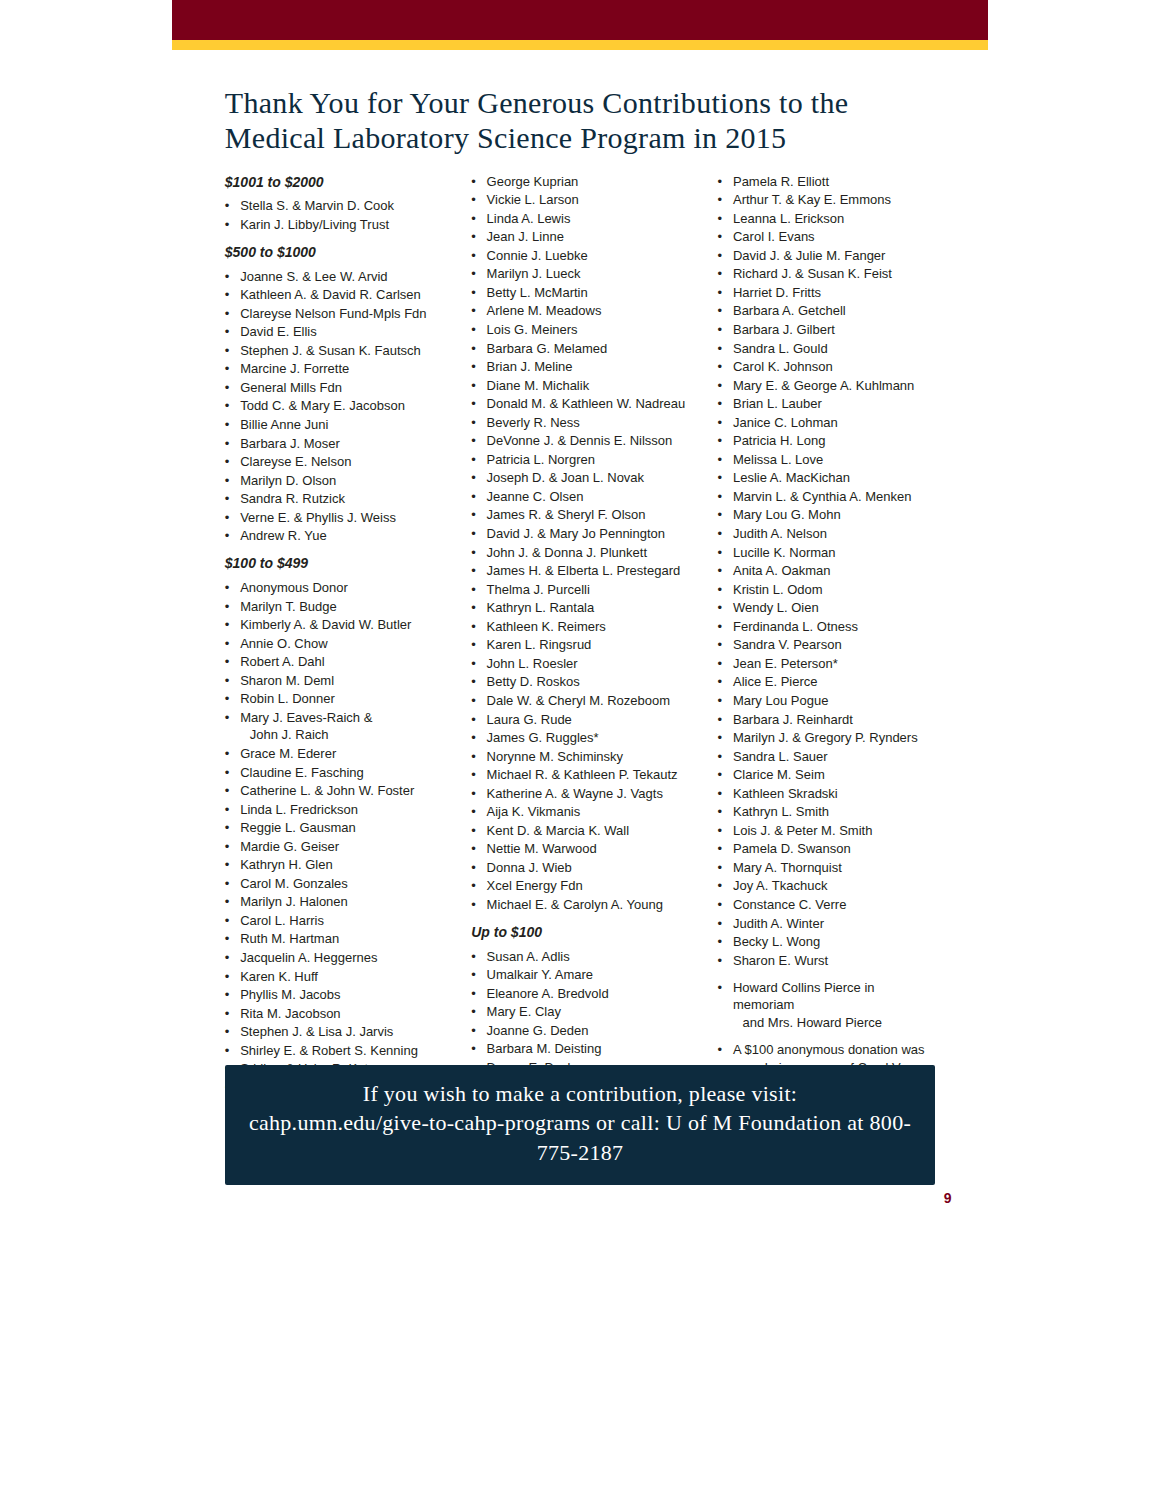Thank You for Your Generous Contributions to the
Medical Laboratory Science Program in 2015
$1001 to $2000
Stella S. & Marvin D. Cook
Karin J. Libby/Living Trust
$500 to $1000
Joanne S. & Lee W. Arvid
Kathleen A. & David R. Carlsen
Clareyse Nelson Fund-Mpls Fdn
David E. Ellis
Stephen J. & Susan K. Fautsch
Marcine J. Forrette
General Mills Fdn
Todd C. & Mary E. Jacobson
Billie Anne Juni
Barbara J. Moser
Clareyse E. Nelson
Marilyn D. Olson
Sandra R. Rutzick
Verne E. & Phyllis J. Weiss
Andrew R. Yue
$100 to $499
Anonymous Donor
Marilyn T. Budge
Kimberly A. & David W. Butler
Annie O. Chow
Robert A. Dahl
Sharon M. Deml
Robin L. Donner
Mary J. Eaves-Raich &John J. Raich
Grace M. Ederer
Claudine E. Fasching
Catherine L. & John W. Foster
Linda L. Fredrickson
Reggie L. Gausman
Mardie G. Geiser
Kathryn H. Glen
Carol M. Gonzales
Marilyn J. Halonen
Carol L. Harris
Ruth M. Hartman
Jacquelin A. Heggernes
Karen K. Huff
Phyllis M. Jacobs
Rita M. Jacobson
Stephen J. & Lisa J. Jarvis
Shirley E. & Robert S. Kenning
Sridhar & Usha R. Kota
Patricia J. Kriesel
George Kuprian
Vickie L. Larson
Linda A. Lewis
Jean J. Linne
Connie J. Luebke
Marilyn J. Lueck
Betty L. McMartin
Arlene M. Meadows
Lois G. Meiners
Barbara G. Melamed
Brian J. Meline
Diane M. Michalik
Donald M. & Kathleen W. Nadreau
Beverly R. Ness
DeVonne J. & Dennis E. Nilsson
Patricia L. Norgren
Joseph D. & Joan L. Novak
Jeanne C. Olsen
James R. & Sheryl F. Olson
David J. & Mary Jo Pennington
John J. & Donna J. Plunkett
James H. & Elberta L. Prestegard
Thelma J. Purcelli
Kathryn L. Rantala
Kathleen K. Reimers
Karen L. Ringsrud
John L. Roesler
Betty D. Roskos
Dale W. & Cheryl M. Rozeboom
Laura G. Rude
James G. Ruggles*
Norynne M. Schiminsky
Michael R. & Kathleen P. Tekautz
Katherine A. & Wayne J. Vagts
Aija K. Vikmanis
Kent D. & Marcia K. Wall
Nettie M. Warwood
Donna J. Wieb
Xcel Energy Fdn
Michael E. & Carolyn A. Young
Up to $100
Susan A. Adlis
Umalkair Y. Amare
Eleanore A. Bredvold
Mary E. Clay
Joanne G. Deden
Barbara M. Deisting
Donna E. Dzubay
Lorilee B. Echternach
Alexander S. Edorh
Pamela R. Elliott
Arthur T. & Kay E. Emmons
Leanna L. Erickson
Carol I. Evans
David J. & Julie M. Fanger
Richard J. & Susan K. Feist
Harriet D. Fritts
Barbara A. Getchell
Barbara J. Gilbert
Sandra L. Gould
Carol K. Johnson
Mary E. & George A. Kuhlmann
Brian L. Lauber
Janice C. Lohman
Patricia H. Long
Melissa L. Love
Leslie A. MacKichan
Marvin L. & Cynthia A. Menken
Mary Lou G. Mohn
Judith A. Nelson
Lucille K. Norman
Anita A. Oakman
Kristin L. Odom
Wendy L. Oien
Ferdinanda L. Otness
Sandra V. Pearson
Jean E. Peterson*
Alice E. Pierce
Mary Lou Pogue
Barbara J. Reinhardt
Marilyn J. & Gregory P. Rynders
Sandra L. Sauer
Clarice M. Seim
Kathleen Skradski
Kathryn L. Smith
Lois J. & Peter M. Smith
Pamela D. Swanson
Mary A. Thornquist
Joy A. Tkachuck
Constance C. Verre
Judith A. Winter
Becky L. Wong
Sharon E. Wurst
Howard Collins Pierce in memoriamand Mrs. Howard Pierce
A $100 anonymous donation wasmade in memory of Carol Van Halle, Class of 1965
* Deceased
If you wish to make a contribution, please visit:
cahp.umn.edu/give-to-cahp-programs or call: U of M Foundation at 800-775-2187
9